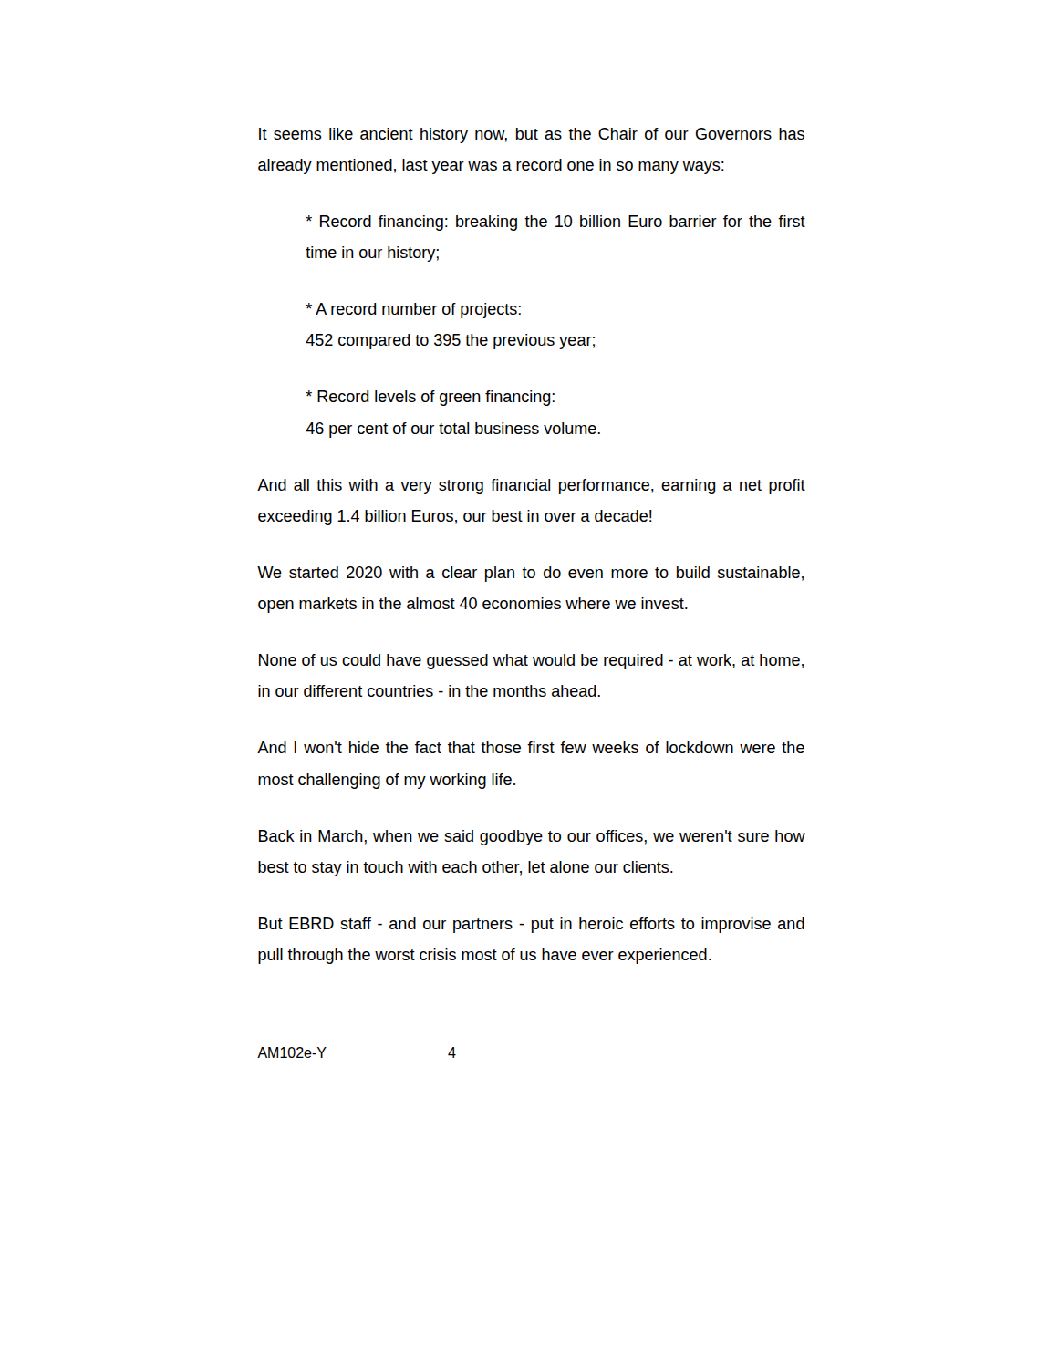It seems like ancient history now, but as the Chair of our Governors has already mentioned, last year was a record one in so many ways:
* Record financing: breaking the 10 billion Euro barrier for the first time in our history;
* A record number of projects:
452 compared to 395 the previous year;
* Record levels of green financing:
46 per cent of our total business volume.
And all this with a very strong financial performance, earning a net profit exceeding 1.4 billion Euros, our best in over a decade!
We started 2020 with a clear plan to do even more to build sustainable, open markets in the almost 40 economies where we invest.
None of us could have guessed what would be required - at work, at home, in our different countries - in the months ahead.
And I won't hide the fact that those first few weeks of lockdown were the most challenging of my working life.
Back in March, when we said goodbye to our offices, we weren't sure how best to stay in touch with each other, let alone our clients.
But EBRD staff - and our partners - put in heroic efforts to improvise and pull through the worst crisis most of us have ever experienced.
AM102e-Y
4